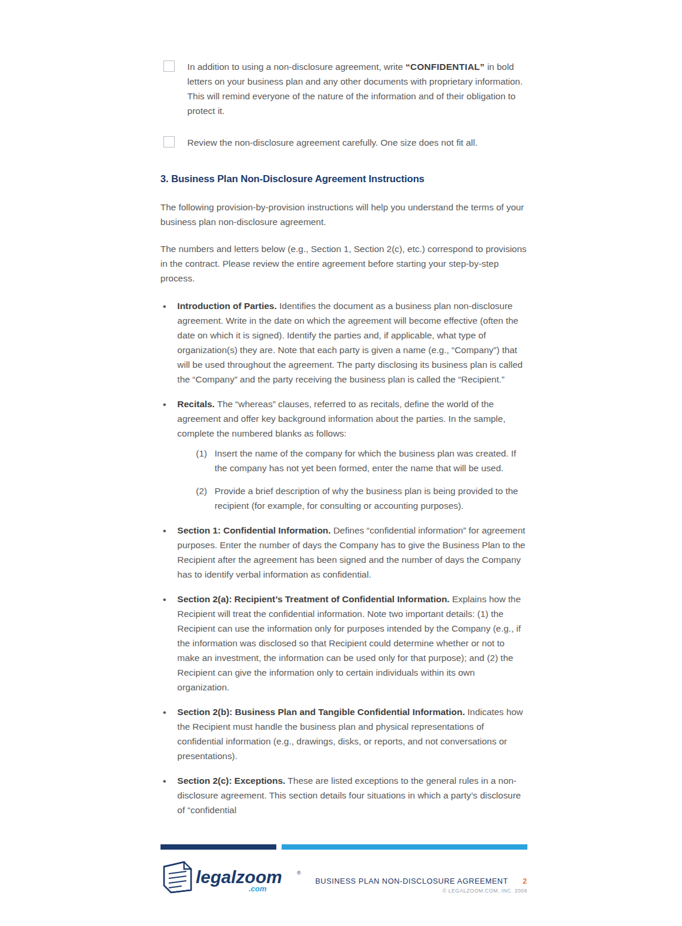In addition to using a non-disclosure agreement, write “CONFIDENTIAL” in bold letters on your business plan and any other documents with proprietary information. This will remind everyone of the nature of the information and of their obligation to protect it.
Review the non-disclosure agreement carefully. One size does not fit all.
3. Business Plan Non-Disclosure Agreement Instructions
The following provision-by-provision instructions will help you understand the terms of your business plan non-disclosure agreement.
The numbers and letters below (e.g., Section 1, Section 2(c), etc.) correspond to provisions in the contract. Please review the entire agreement before starting your step-by-step process.
Introduction of Parties. Identifies the document as a business plan non-disclosure agreement. Write in the date on which the agreement will become effective (often the date on which it is signed). Identify the parties and, if applicable, what type of organization(s) they are. Note that each party is given a name (e.g., “Company”) that will be used throughout the agreement. The party disclosing its business plan is called the “Company” and the party receiving the business plan is called the “Recipient.”
Recitals. The “whereas” clauses, referred to as recitals, define the world of the agreement and offer key background information about the parties. In the sample, complete the numbered blanks as follows:
Insert the name of the company for which the business plan was created. If the company has not yet been formed, enter the name that will be used.
Provide a brief description of why the business plan is being provided to the recipient (for example, for consulting or accounting purposes).
Section 1: Confidential Information. Defines “confidential information” for agreement purposes. Enter the number of days the Company has to give the Business Plan to the Recipient after the agreement has been signed and the number of days the Company has to identify verbal information as confidential.
Section 2(a): Recipient’s Treatment of Confidential Information. Explains how the Recipient will treat the confidential information. Note two important details: (1) the Recipient can use the information only for purposes intended by the Company (e.g., if the information was disclosed so that Recipient could determine whether or not to make an investment, the information can be used only for that purpose); and (2) the Recipient can give the information only to certain individuals within its own organization.
Section 2(b): Business Plan and Tangible Confidential Information. Indicates how the Recipient must handle the business plan and physical representations of confidential information (e.g., drawings, disks, or reports, and not conversations or presentations).
Section 2(c): Exceptions. These are listed exceptions to the general rules in a non-disclosure agreement. This section details four situations in which a party’s disclosure of “confidential
legalzoom ® .com
BUSINESS PLAN NON-DISCLOSURE AGREEMENT 2
© LEGALZOOM.COM, INC. 2008